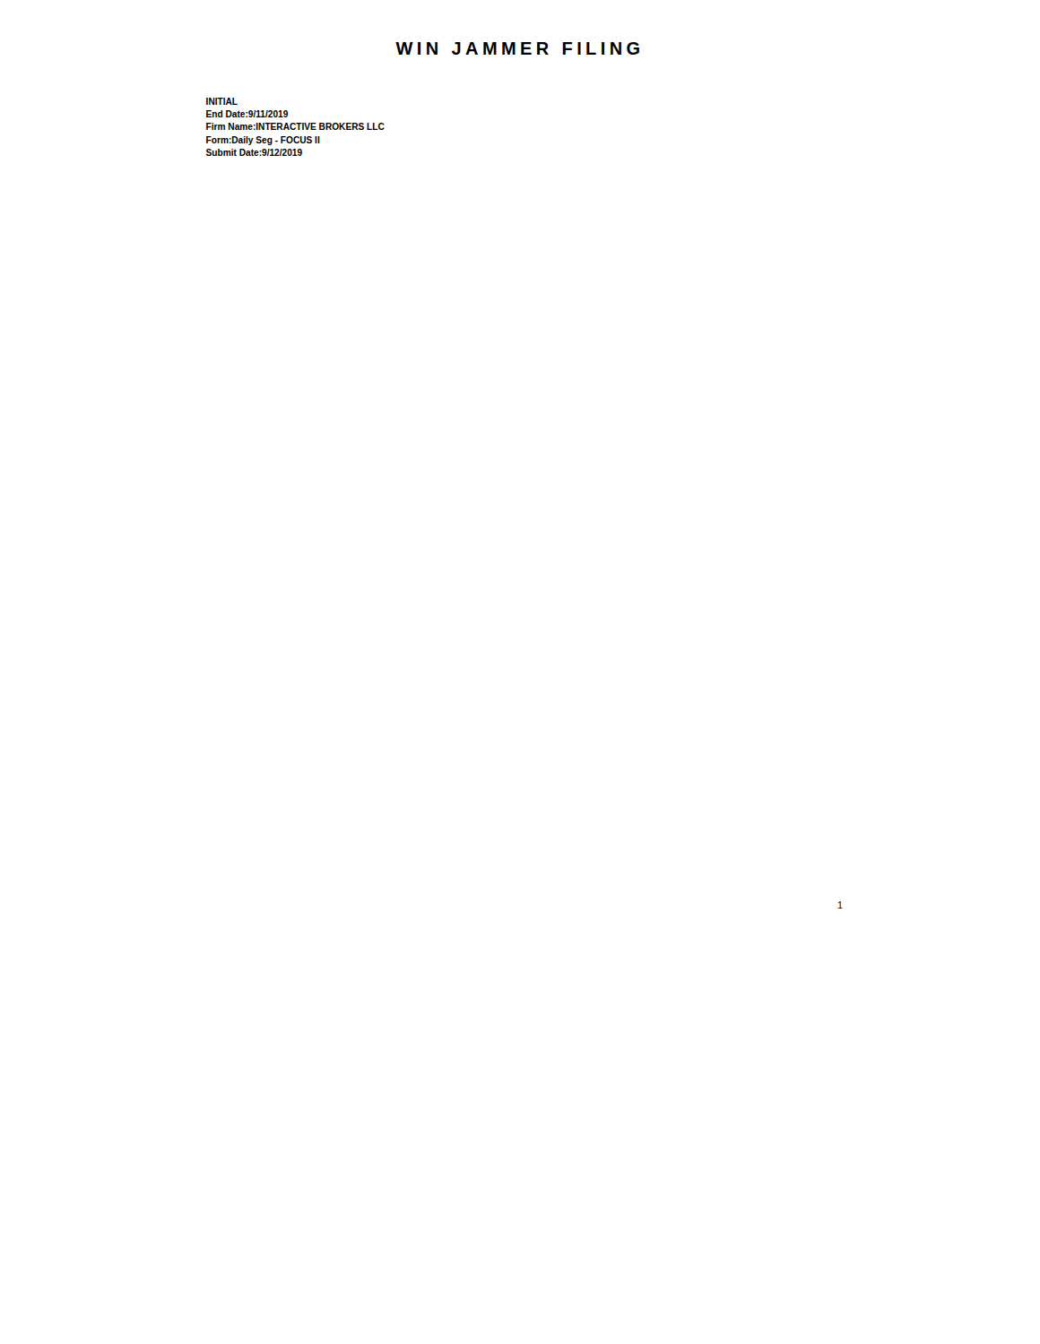WIN JAMMER FILING
INITIAL
End Date:9/11/2019
Firm Name:INTERACTIVE BROKERS LLC
Form:Daily Seg - FOCUS II
Submit Date:9/12/2019
1